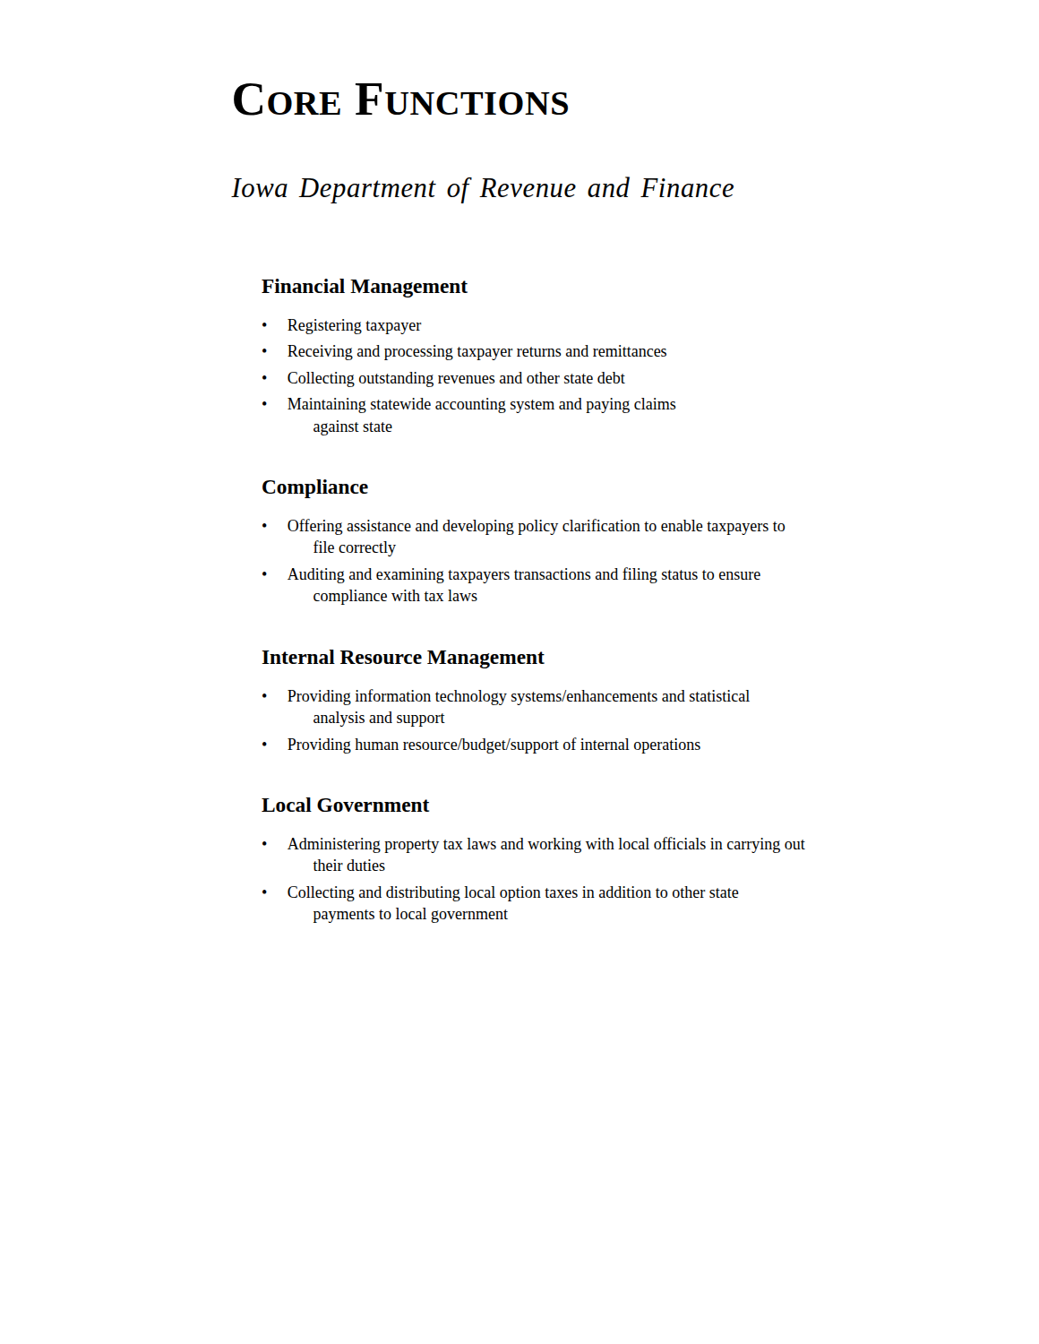CORE FUNCTIONS
Iowa Department of Revenue and Finance
Financial Management
Registering taxpayer
Receiving and processing taxpayer returns and remittances
Collecting outstanding revenues and other state debt
Maintaining statewide accounting system and paying claimsagainst state
Compliance
Offering assistance and developing policy clarification to enable taxpayers tofile correctly
Auditing and examining taxpayers transactions and filing status to ensurecompliance with tax laws
Internal Resource Management
Providing information technology systems/enhancements and statisticalanalysis and support
Providing human resource/budget/support of internal operations
Local Government
Administering property tax laws and working with local officials in carrying outtheir duties
Collecting and distributing local option taxes in addition to other statepayments to local government